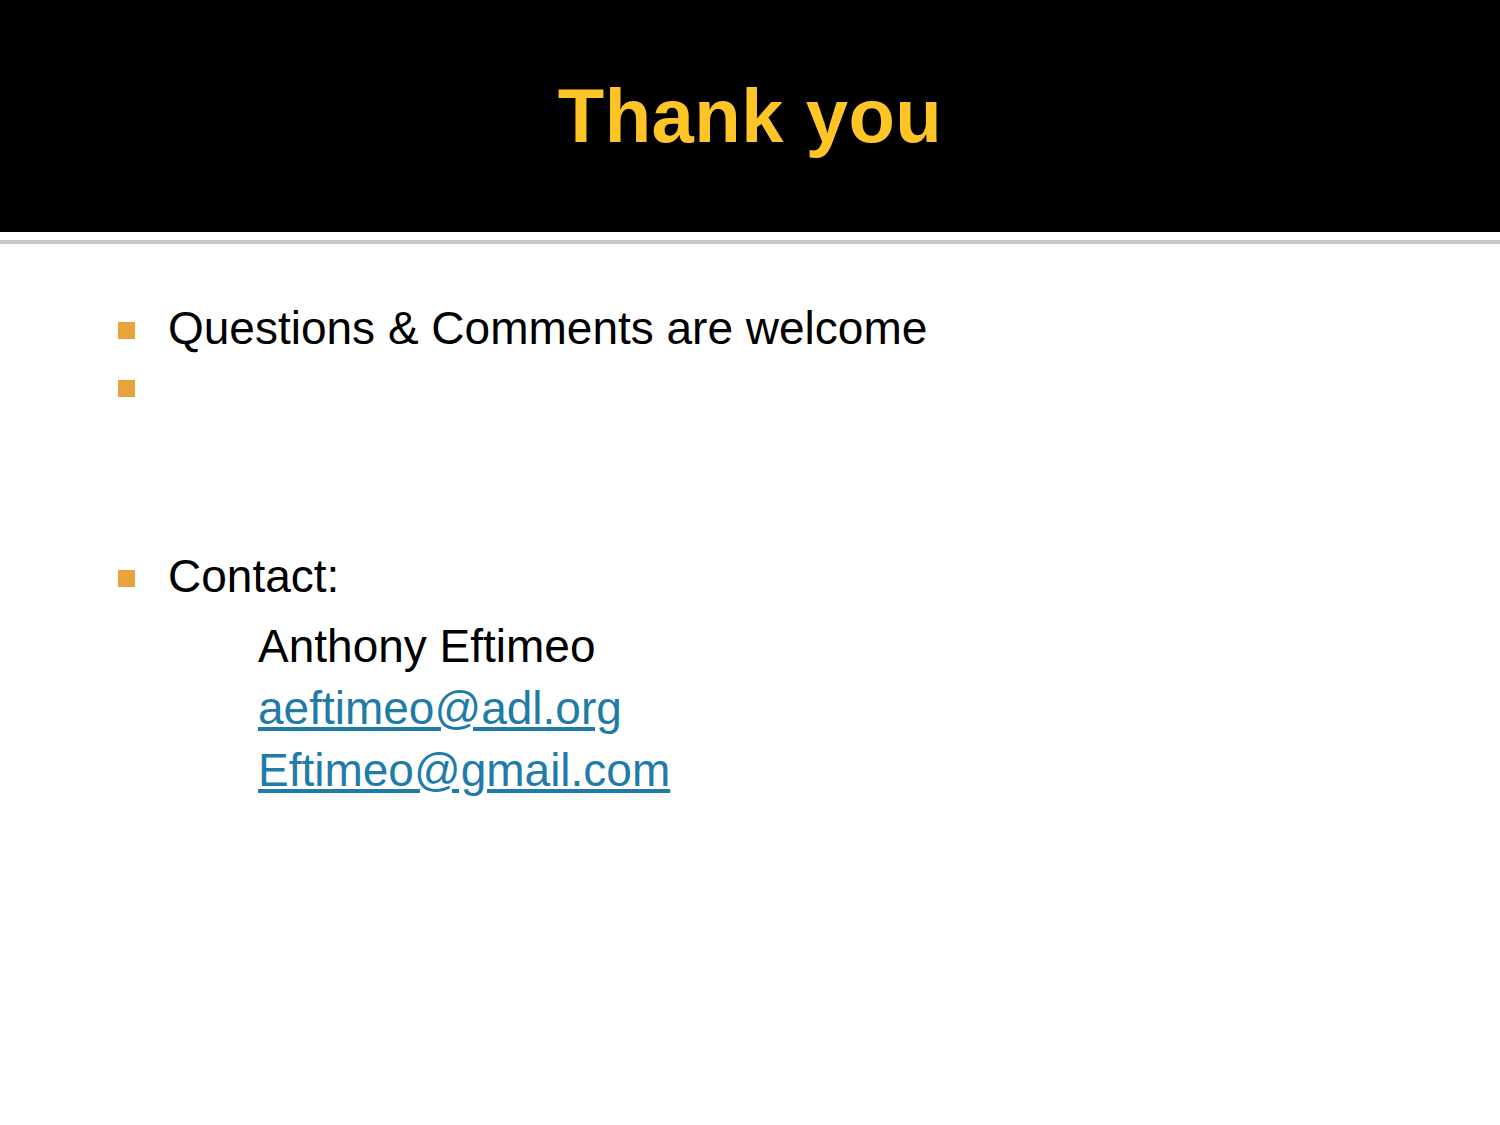Thank you
Questions & Comments are welcome
Contact:
Anthony Eftimeo
aeftimeo@adl.org
Eftimeo@gmail.com